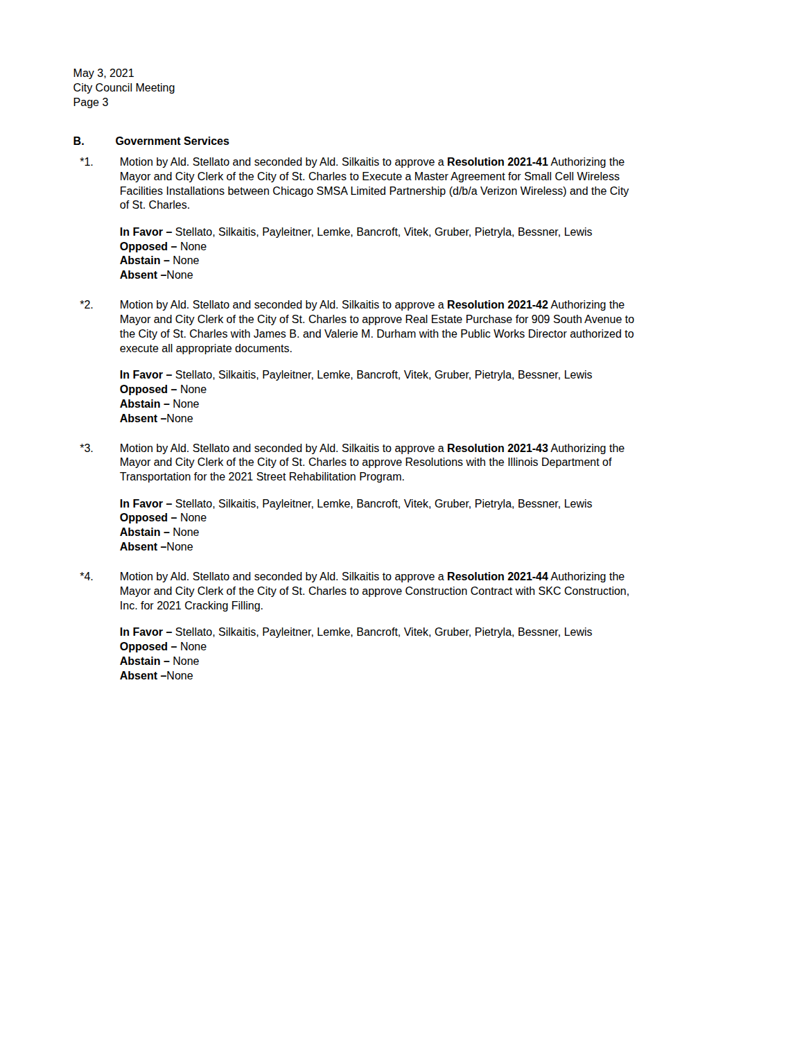May 3, 2021
City Council Meeting
Page 3
B. Government Services
*1.
Motion by Ald. Stellato and seconded by Ald. Silkaitis to approve a Resolution 2021-41 Authorizing the Mayor and City Clerk of the City of St. Charles to Execute a Master Agreement for Small Cell Wireless Facilities Installations between Chicago SMSA Limited Partnership (d/b/a Verizon Wireless) and the City of St. Charles.
In Favor – Stellato, Silkaitis, Payleitner, Lemke, Bancroft, Vitek, Gruber, Pietryla, Bessner, Lewis
Opposed – None
Abstain – None
Absent –None
*2.
Motion by Ald. Stellato and seconded by Ald. Silkaitis to approve a Resolution 2021-42 Authorizing the Mayor and City Clerk of the City of St. Charles to approve Real Estate Purchase for 909 South Avenue to the City of St. Charles with James B. and Valerie M. Durham with the Public Works Director authorized to execute all appropriate documents.
In Favor – Stellato, Silkaitis, Payleitner, Lemke, Bancroft, Vitek, Gruber, Pietryla, Bessner, Lewis
Opposed – None
Abstain – None
Absent –None
*3.
Motion by Ald. Stellato and seconded by Ald. Silkaitis to approve a Resolution 2021-43 Authorizing the Mayor and City Clerk of the City of St. Charles to approve Resolutions with the Illinois Department of Transportation for the 2021 Street Rehabilitation Program.
In Favor – Stellato, Silkaitis, Payleitner, Lemke, Bancroft, Vitek, Gruber, Pietryla, Bessner, Lewis
Opposed – None
Abstain – None
Absent –None
*4.
Motion by Ald. Stellato and seconded by Ald. Silkaitis to approve a Resolution 2021-44 Authorizing the Mayor and City Clerk of the City of St. Charles to approve Construction Contract with SKC Construction, Inc. for 2021 Cracking Filling.
In Favor – Stellato, Silkaitis, Payleitner, Lemke, Bancroft, Vitek, Gruber, Pietryla, Bessner, Lewis
Opposed – None
Abstain – None
Absent –None